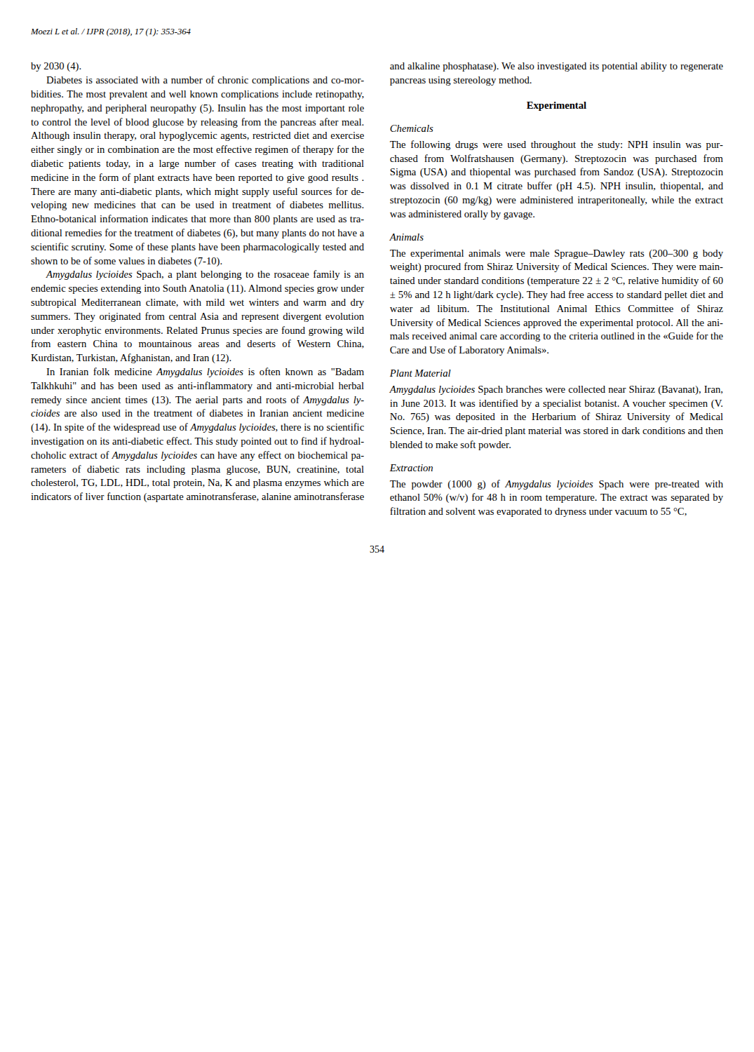Moezi L et al. / IJPR (2018), 17 (1): 353-364
by 2030 (4).
Diabetes is associated with a number of chronic complications and co-morbidities. The most prevalent and well known complications include retinopathy, nephropathy, and peripheral neuropathy (5). Insulin has the most important role to control the level of blood glucose by releasing from the pancreas after meal. Although insulin therapy, oral hypoglycemic agents, restricted diet and exercise either singly or in combination are the most effective regimen of therapy for the diabetic patients today, in a large number of cases treating with traditional medicine in the form of plant extracts have been reported to give good results . There are many anti-diabetic plants, which might supply useful sources for developing new medicines that can be used in treatment of diabetes mellitus. Ethno-botanical information indicates that more than 800 plants are used as traditional remedies for the treatment of diabetes (6), but many plants do not have a scientific scrutiny. Some of these plants have been pharmacologically tested and shown to be of some values in diabetes (7-10).
Amygdalus lycioides Spach, a plant belonging to the rosaceae family is an endemic species extending into South Anatolia (11). Almond species grow under subtropical Mediterranean climate, with mild wet winters and warm and dry summers. They originated from central Asia and represent divergent evolution under xerophytic environments. Related Prunus species are found growing wild from eastern China to mountainous areas and deserts of Western China, Kurdistan, Turkistan, Afghanistan, and Iran (12).
In Iranian folk medicine Amygdalus lycioides is often known as "Badam Talkhkuhi" and has been used as anti-inflammatory and anti-microbial herbal remedy since ancient times (13). The aerial parts and roots of Amygdalus lycioides are also used in the treatment of diabetes in Iranian ancient medicine (14). In spite of the widespread use of Amygdalus lycioides, there is no scientific investigation on its anti-diabetic effect. This study pointed out to find if hydroalchoholic extract of Amygdalus lycioides can have any effect on biochemical parameters of diabetic rats including plasma glucose, BUN, creatinine, total cholesterol, TG, LDL, HDL, total protein, Na, K and plasma enzymes which are indicators of liver function (aspartate aminotransferase, alanine aminotransferase and alkaline phosphatase). We also investigated its potential ability to regenerate pancreas using stereology method.
Experimental
Chemicals
The following drugs were used throughout the study: NPH insulin was purchased from Wolfratshausen (Germany). Streptozocin was purchased from Sigma (USA) and thiopental was purchased from Sandoz (USA). Streptozocin was dissolved in 0.1 M citrate buffer (pH 4.5). NPH insulin, thiopental, and streptozocin (60 mg/kg) were administered intraperitoneally, while the extract was administered orally by gavage.
Animals
The experimental animals were male Sprague–Dawley rats (200–300 g body weight) procured from Shiraz University of Medical Sciences. They were maintained under standard conditions (temperature 22 ± 2 °C, relative humidity of 60 ± 5% and 12 h light/dark cycle). They had free access to standard pellet diet and water ad libitum. The Institutional Animal Ethics Committee of Shiraz University of Medical Sciences approved the experimental protocol. All the animals received animal care according to the criteria outlined in the «Guide for the Care and Use of Laboratory Animals».
Plant Material
Amygdalus lycioides Spach branches were collected near Shiraz (Bavanat), Iran, in June 2013. It was identified by a specialist botanist. A voucher specimen (V. No. 765) was deposited in the Herbarium of Shiraz University of Medical Science, Iran. The air-dried plant material was stored in dark conditions and then blended to make soft powder.
Extraction
The powder (1000 g) of Amygdalus lycioides Spach were pre-treated with ethanol 50% (w/v) for 48 h in room temperature. The extract was separated by filtration and solvent was evaporated to dryness under vacuum to 55 °C,
354